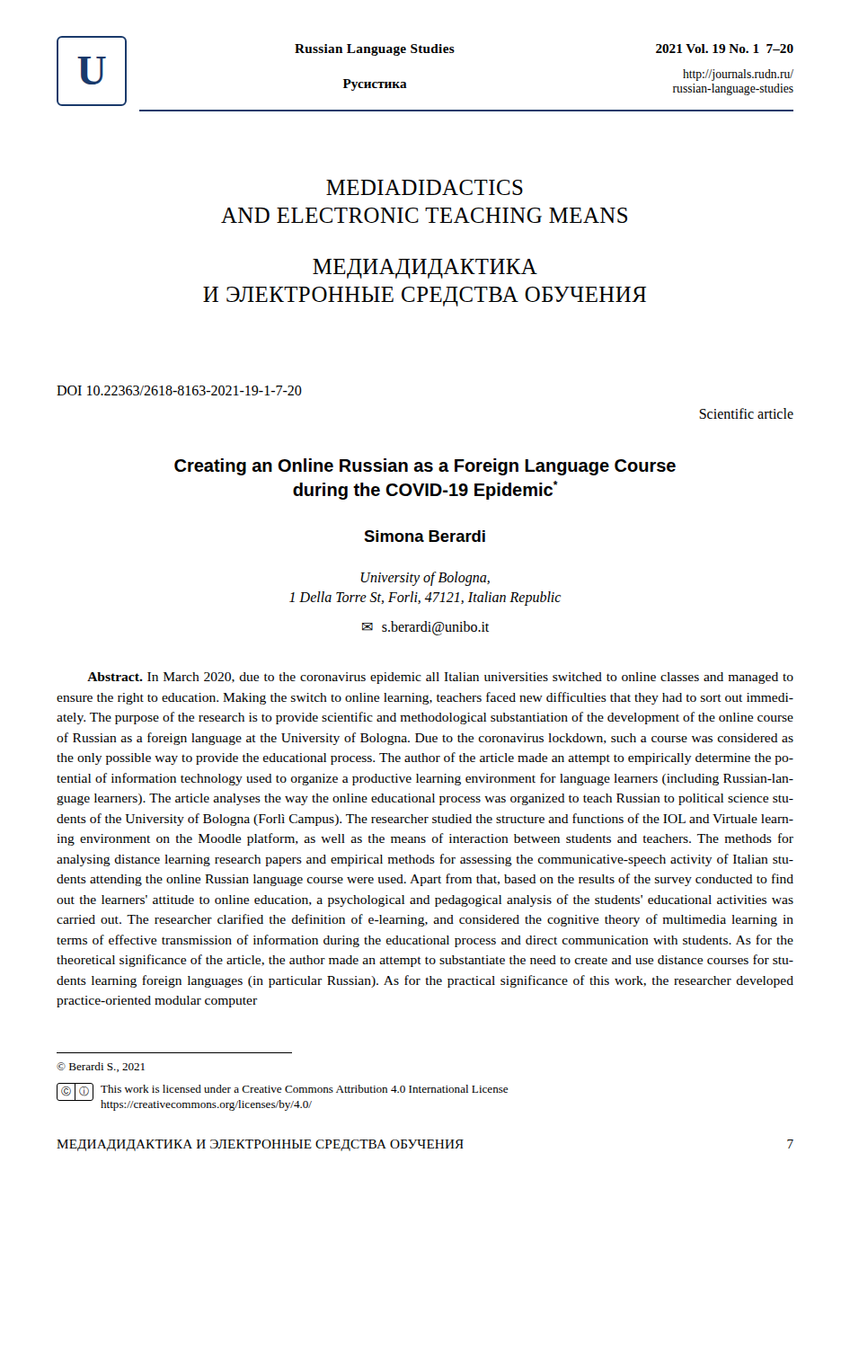U
Russian Language Studies
Русистика
2021 Vol. 19 No. 1 7–20
http://journals.rudn.ru/
russian-language-studies
MEDIADIDACTICS
AND ELECTRONIC TEACHING MEANS МЕДИАДИДАКТИКА
И ЭЛЕКТРОННЫЕ СРЕДСТВА ОБУЧЕНИЯ
DOI 10.22363/2618-8163-2021-19-1-7-20
Scientific article
Creating an Online Russian as a Foreign Language Course
during the COVID-19 Epidemic*
Simona Berardi
University of Bologna,
1 Della Torre St, Forli, 47121, Italian Republic
✉ s.berardi@unibo.it
Abstract. In March 2020, due to the coronavirus epidemic all Italian universities switched to online classes and managed to ensure the right to education. Making the switch to online learning, teachers faced new difficulties that they had to sort out immediately. The purpose of the research is to provide scientific and methodological substantiation of the development of the online course of Russian as a foreign language at the University of Bologna. Due to the coronavirus lockdown, such a course was considered as the only possible way to provide the educational process. The author of the article made an attempt to empirically determine the potential of information technology used to organize a productive learning environment for language learners (including Russian-language learners). The article analyses the way the online educational process was organized to teach Russian to political science students of the University of Bologna (Forlì Campus). The researcher studied the structure and functions of the IOL and Virtuale learning environment on the Moodle platform, as well as the means of interaction between students and teachers. The methods for analysing distance learning research papers and empirical methods for assessing the communicative-speech activity of Italian students attending the online Russian language course were used. Apart from that, based on the results of the survey conducted to find out the learners' attitude to online education, a psychological and pedagogical analysis of the students' educational activities was carried out. The researcher clarified the definition of e-learning, and considered the cognitive theory of multimedia learning in terms of effective transmission of information during the educational process and direct communication with students. As for the theoretical significance of the article, the author made an attempt to substantiate the need to create and use distance courses for students learning foreign languages (in particular Russian). As for the practical significance of this work, the researcher developed practice-oriented modular computer
© Berardi S., 2021
Ⓒⓘ This work is licensed under a Creative Commons Attribution 4.0 International License
https://creativecommons.org/licenses/by/4.0/
МЕДИАДИДАКТИКА И ЭЛЕКТРОННЫЕ СРЕДСТВА ОБУЧЕНИЯ 7